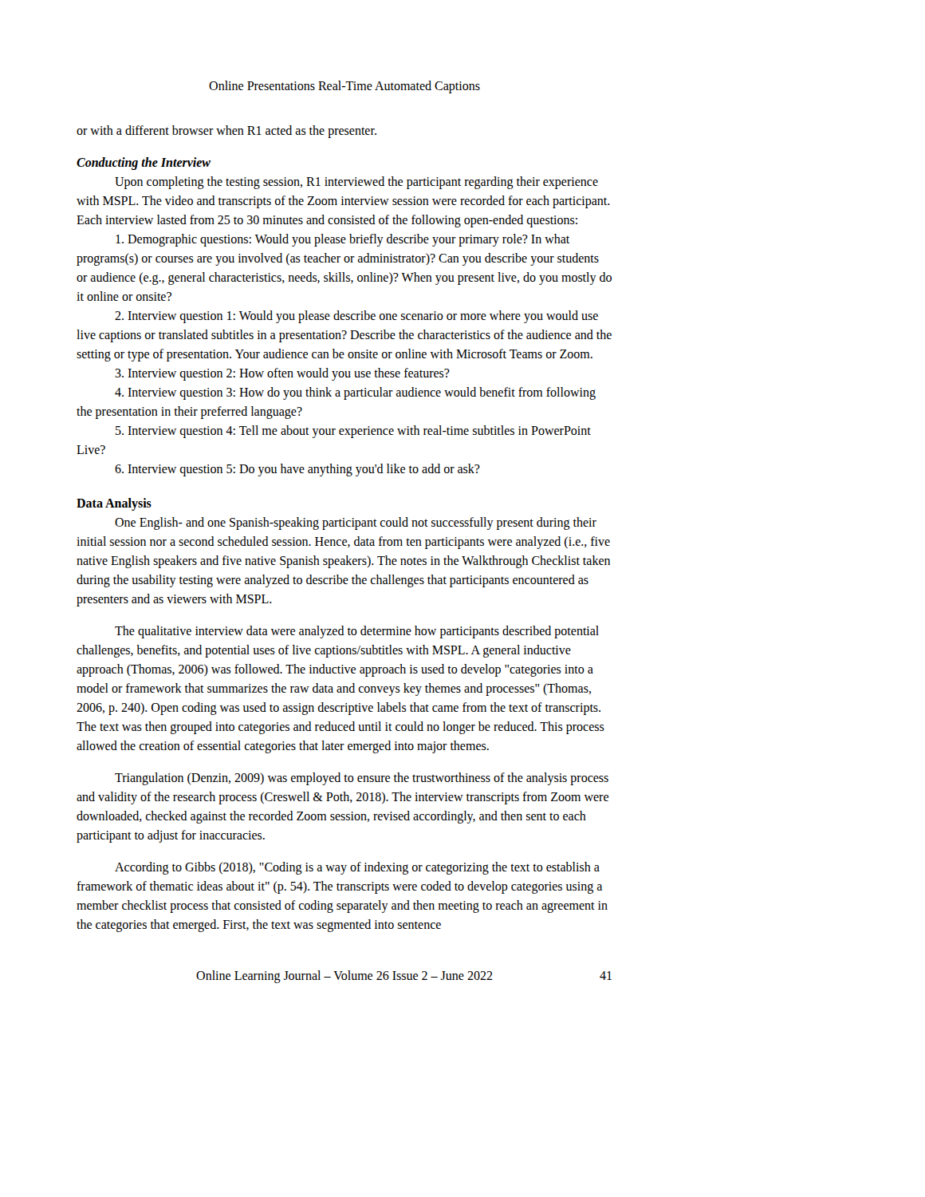Online Presentations Real-Time Automated Captions
or with a different browser when R1 acted as the presenter.
Conducting the Interview
Upon completing the testing session, R1 interviewed the participant regarding their experience with MSPL. The video and transcripts of the Zoom interview session were recorded for each participant. Each interview lasted from 25 to 30 minutes and consisted of the following open-ended questions:
1. Demographic questions: Would you please briefly describe your primary role? In what programs(s) or courses are you involved (as teacher or administrator)? Can you describe your students or audience (e.g., general characteristics, needs, skills, online)? When you present live, do you mostly do it online or onsite?
2. Interview question 1: Would you please describe one scenario or more where you would use live captions or translated subtitles in a presentation? Describe the characteristics of the audience and the setting or type of presentation. Your audience can be onsite or online with Microsoft Teams or Zoom.
3. Interview question 2: How often would you use these features?
4. Interview question 3: How do you think a particular audience would benefit from following the presentation in their preferred language?
5. Interview question 4: Tell me about your experience with real-time subtitles in PowerPoint Live?
6. Interview question 5: Do you have anything you'd like to add or ask?
Data Analysis
One English- and one Spanish-speaking participant could not successfully present during their initial session nor a second scheduled session. Hence, data from ten participants were analyzed (i.e., five native English speakers and five native Spanish speakers). The notes in the Walkthrough Checklist taken during the usability testing were analyzed to describe the challenges that participants encountered as presenters and as viewers with MSPL.
The qualitative interview data were analyzed to determine how participants described potential challenges, benefits, and potential uses of live captions/subtitles with MSPL. A general inductive approach (Thomas, 2006) was followed. The inductive approach is used to develop "categories into a model or framework that summarizes the raw data and conveys key themes and processes" (Thomas, 2006, p. 240). Open coding was used to assign descriptive labels that came from the text of transcripts. The text was then grouped into categories and reduced until it could no longer be reduced. This process allowed the creation of essential categories that later emerged into major themes.
Triangulation (Denzin, 2009) was employed to ensure the trustworthiness of the analysis process and validity of the research process (Creswell & Poth, 2018). The interview transcripts from Zoom were downloaded, checked against the recorded Zoom session, revised accordingly, and then sent to each participant to adjust for inaccuracies.
According to Gibbs (2018), "Coding is a way of indexing or categorizing the text to establish a framework of thematic ideas about it" (p. 54). The transcripts were coded to develop categories using a member checklist process that consisted of coding separately and then meeting to reach an agreement in the categories that emerged. First, the text was segmented into sentence
Online Learning Journal – Volume 26 Issue 2 – June 2022 41